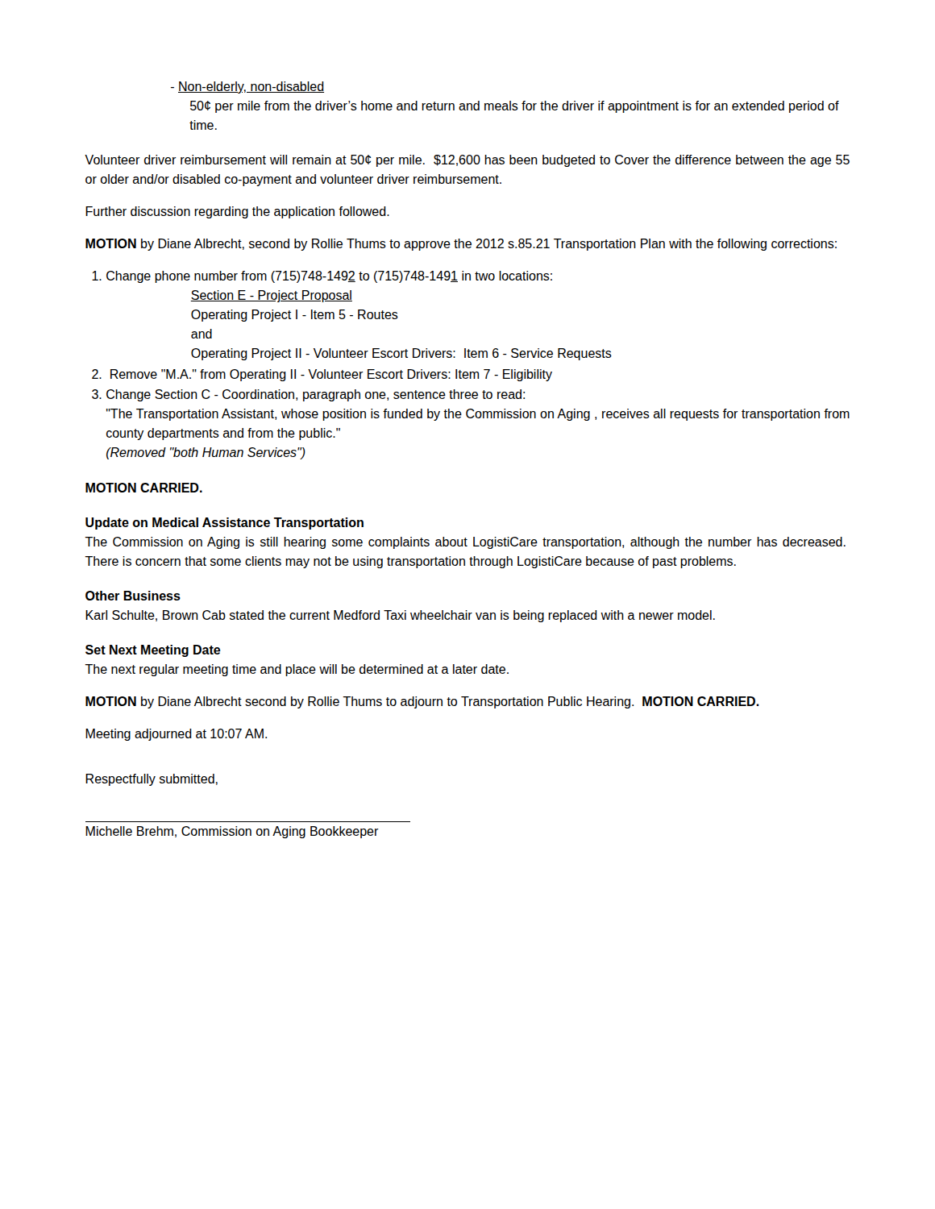- Non-elderly, non-disabled
50¢ per mile from the driver’s home and return and meals for the driver if appointment is for an extended period of time.
Volunteer driver reimbursement will remain at 50¢ per mile. $12,600 has been budgeted to Cover the difference between the age 55 or older and/or disabled co-payment and volunteer driver reimbursement.
Further discussion regarding the application followed.
MOTION by Diane Albrecht, second by Rollie Thums to approve the 2012 s.85.21 Transportation Plan with the following corrections:
Change phone number from (715)748-1492 to (715)748-1491 in two locations:
Section E - Project Proposal
Operating Project I - Item 5 - Routes
and
Operating Project II - Volunteer Escort Drivers: Item 6 - Service Requests
Remove "M.A." from Operating II - Volunteer Escort Drivers: Item 7 - Eligibility
Change Section C - Coordination, paragraph one, sentence three to read:
"The Transportation Assistant, whose position is funded by the Commission on Aging , receives all requests for transportation from county departments and from the public."
(Removed "both Human Services")
MOTION CARRIED.
Update on Medical Assistance Transportation
The Commission on Aging is still hearing some complaints about LogistiCare transportation, although the number has decreased. There is concern that some clients may not be using transportation through LogistiCare because of past problems.
Other Business
Karl Schulte, Brown Cab stated the current Medford Taxi wheelchair van is being replaced with a newer model.
Set Next Meeting Date
The next regular meeting time and place will be determined at a later date.
MOTION by Diane Albrecht second by Rollie Thums to adjourn to Transportation Public Hearing. MOTION CARRIED.
Meeting adjourned at 10:07 AM.
Respectfully submitted,
Michelle Brehm, Commission on Aging Bookkeeper